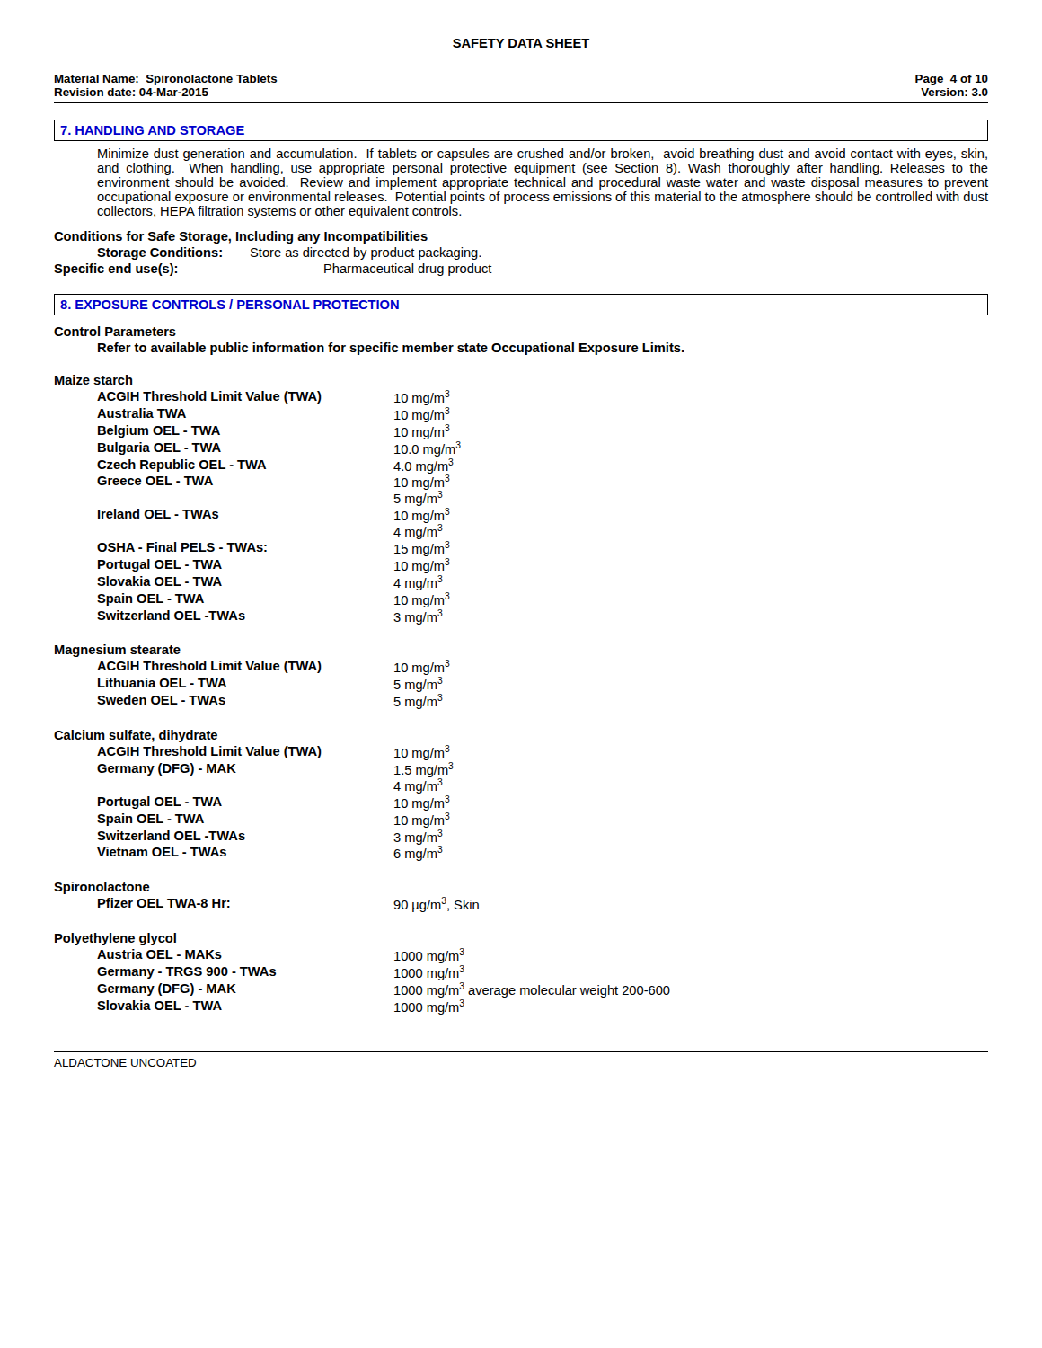SAFETY DATA SHEET
| Material Name: Spironolactone Tablets | Page 4 of 10 |
| Revision date: 04-Mar-2015 | Version: 3.0 |
7. HANDLING AND STORAGE
Minimize dust generation and accumulation. If tablets or capsules are crushed and/or broken, avoid breathing dust and avoid contact with eyes, skin, and clothing. When handling, use appropriate personal protective equipment (see Section 8). Wash thoroughly after handling. Releases to the environment should be avoided. Review and implement appropriate technical and procedural waste water and waste disposal measures to prevent occupational exposure or environmental releases. Potential points of process emissions of this material to the atmosphere should be controlled with dust collectors, HEPA filtration systems or other equivalent controls.
Conditions for Safe Storage, Including any Incompatibilities
| Storage Conditions: | Store as directed by product packaging. |
| Specific end use(s): | Pharmaceutical drug product |
8. EXPOSURE CONTROLS / PERSONAL PROTECTION
Control Parameters
Refer to available public information for specific member state Occupational Exposure Limits.
Maize starch
| ACGIH Threshold Limit Value (TWA) | 10 mg/m 3 |
| Australia TWA | 10 mg/m 3 |
| Belgium OEL - TWA | 10 mg/m 3 |
| Bulgaria OEL - TWA | 10.0 mg/m 3 |
| Czech Republic OEL - TWA | 4.0 mg/m 3 |
| Greece OEL - TWA | 10 mg/m 3 5 mg/m 3 |
| Ireland OEL - TWAs | 10 mg/m 3 4 mg/m 3 |
| OSHA - Final PELS - TWAs: | 15 mg/m 3 |
| Portugal OEL - TWA | 10 mg/m 3 |
| Slovakia OEL - TWA | 4 mg/m 3 |
| Spain OEL - TWA | 10 mg/m 3 |
| Switzerland OEL -TWAs | 3 mg/m 3 |
Magnesium stearate
| ACGIH Threshold Limit Value (TWA) | 10 mg/m 3 |
| Lithuania OEL - TWA | 5 mg/m 3 |
| Sweden OEL - TWAs | 5 mg/m 3 |
Calcium sulfate, dihydrate
| ACGIH Threshold Limit Value (TWA) | 10 mg/m 3 |
| Germany (DFG) - MAK | 1.5 mg/m 3 4 mg/m 3 |
| Portugal OEL - TWA | 10 mg/m 3 |
| Spain OEL - TWA | 10 mg/m 3 |
| Switzerland OEL -TWAs | 3 mg/m 3 |
| Vietnam OEL - TWAs | 6 mg/m 3 |
Spironolactone
| Pfizer OEL TWA-8 Hr: | 90 µg/m 3 , Skin |
Polyethylene glycol
| Austria OEL - MAKs | 1000 mg/m 3 |
| Germany - TRGS 900 - TWAs | 1000 mg/m 3 |
| Germany (DFG) - MAK | 1000 mg/m 3 average molecular weight 200-600 |
| Slovakia OEL - TWA | 1000 mg/m 3 |
ALDACTONE UNCOATED